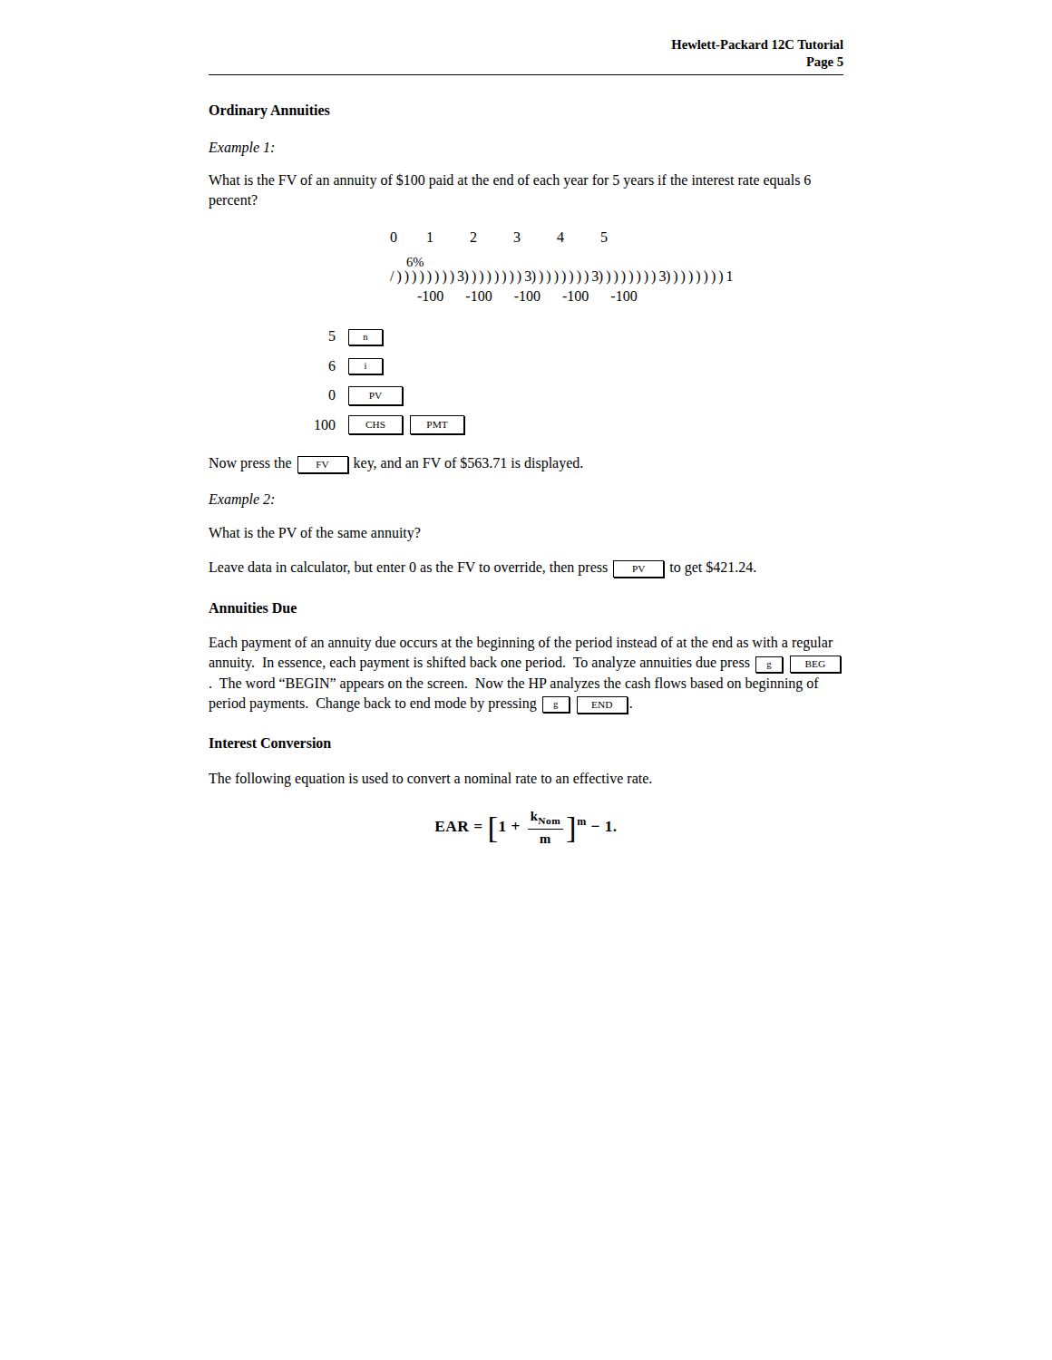Hewlett-Packard 12C Tutorial
Page 5
Ordinary Annuities
Example 1:
What is the FV of an annuity of $100 paid at the end of each year for 5 years if the interest rate equals 6 percent?
0 1 2 3 4 5
6%
/ ) ) ) ) ) ) ) ) 3) ) ) ) ) ) ) ) 3) ) ) ) ) ) ) ) 3) ) ) ) ) ) ) ) 3) ) ) ) ) ) ) ) 1
-100 -100 -100 -100 -100
5 n
6 i
0 PV
100 CHS PMT
Now press the FV key, and an FV of $563.71 is displayed.
Example 2:
What is the PV of the same annuity?
Leave data in calculator, but enter 0 as the FV to override, then press PV to get $421.24.
Annuities Due
Each payment of an annuity due occurs at the beginning of the period instead of at the end as with a regular annuity. In essence, each payment is shifted back one period. To analyze annuities due press g BEG. The word “BEGIN” appears on the screen. Now the HP analyzes the cash flows based on beginning of period payments. Change back to end mode by pressing g END.
Interest Conversion
The following equation is used to convert a nominal rate to an effective rate.
EAR = [1 + kNom m]m − 1.